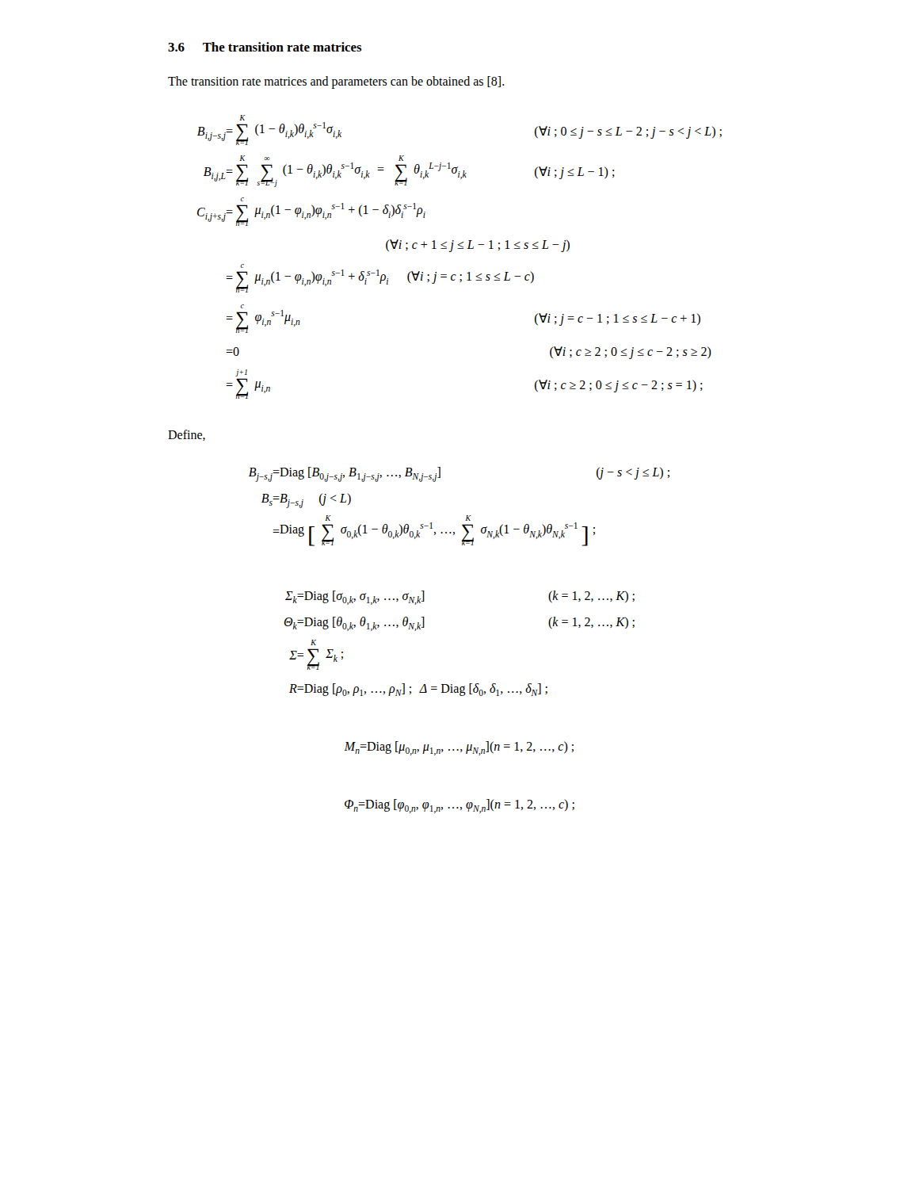3.6 The transition rate matrices
The transition rate matrices and parameters can be obtained as [8].
| B i , j − s , j | = | K ∑ k =1 (1 − θ i , k ) θ i , k s −1 σ i , k | (∀ i ; 0 ≤ j − s ≤ L − 2 ; j − s < j < L ) ; |
| B i , j , L | = | K ∑ k =1 ∞ ∑ s = L − j (1 − θ i , k ) θ i , k s −1 σ i , k = K ∑ k =1 θ i , k L − j −1 σ i , k | (∀ i ; j ≤ L − 1) ; |
| C i , j + s , j | = | c ∑ n =1 μ i , n (1 − φ i , n ) φ i , n s −1 + (1 − δ i ) δ i s −1 ρ i | |
| | | (∀ i ; c + 1 ≤ j ≤ L − 1 ; 1 ≤ s ≤ L − j ) |
| | = | c ∑ n =1 μ i , n (1 − φ i , n ) φ i , n s −1 + δ i s −1 ρ i (∀ i ; j = c ; 1 ≤ s ≤ L − c ) | |
| | = | c ∑ n =1 φ i , n s −1 μ i , n | (∀ i ; j = c − 1 ; 1 ≤ s ≤ L − c + 1) |
| | = | 0 | (∀ i ; c ≥ 2 ; 0 ≤ j ≤ c − 2 ; s ≥ 2) |
| | = | j +1 ∑ n =1 μ i , n | (∀ i ; c ≥ 2 ; 0 ≤ j ≤ c − 2 ; s = 1) ; |
Define,
| B j − s , j | = | Diag [ B 0, j − s , j , B 1, j − s , j , …, B N , j − s , j ] | ( j − s < j ≤ L ) ; |
| B s | = | B j − s , j ( j < L ) | |
| | = | Diag [ K ∑ k =1 σ 0, k (1 − θ 0, k ) θ 0, k s −1 , …, K ∑ k =1 σ N , k (1 − θ N , k ) θ N , k s −1 ] ; | |
| Σ k | = | Diag [ σ 0, k , σ 1, k , …, σ N , k ] | ( k = 1, 2, …, K ) ; |
| Θ k | = | Diag [ θ 0, k , θ 1, k , …, θ N , k ] | ( k = 1, 2, …, K ) ; |
| Σ | = | K ∑ k =1 Σ k ; | |
| R | = | Diag [ ρ 0 , ρ 1 , …, ρ N ] ; Δ = Diag [ δ 0 , δ 1 , …, δ N ] ; | |
| M n | = | Diag [ μ 0, n , μ 1, n , …, μ N , n ] | ( n = 1, 2, …, c ) ; |
| Φ n | = | Diag [ φ 0, n , φ 1, n , …, φ N , n ] | ( n = 1, 2, …, c ) ; |